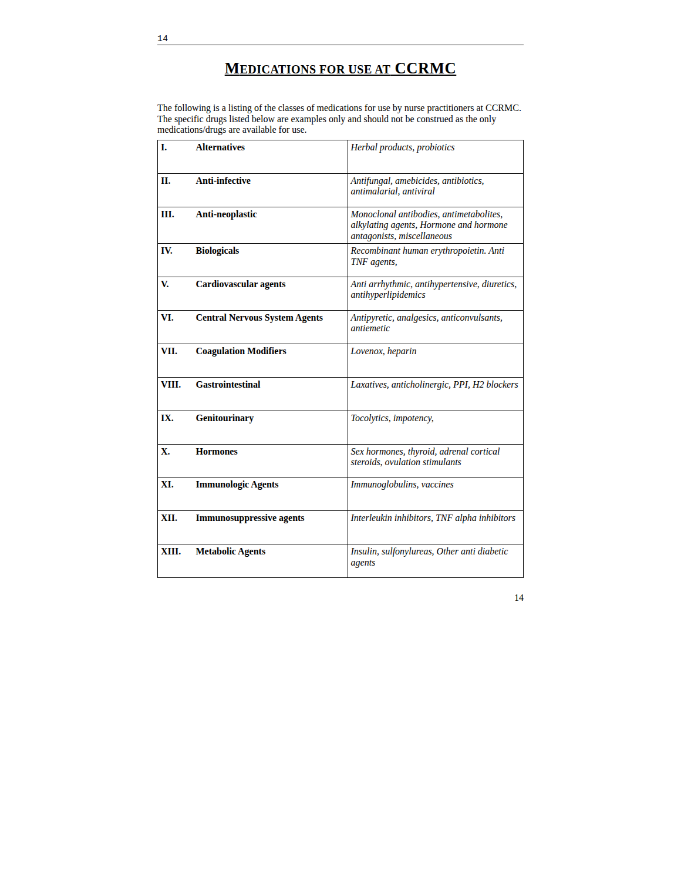14
MEDICATIONS FOR USE AT CCRMC
The following is a listing of the classes of medications for use by nurse practitioners at CCRMC. The specific drugs listed below are examples only and should not be construed as the only medications/drugs are available for use.
| I. Alternatives | Herbal products, probiotics |
| II. Anti-infective | Antifungal, amebicides, antibiotics, antimalarial, antiviral |
| III. Anti-neoplastic | Monoclonal antibodies, antimetabolites, alkylating agents, Hormone and hormone antagonists, miscellaneous |
| IV. Biologicals | Recombinant human erythropoietin. Anti TNF agents, |
| V. Cardiovascular agents | Anti arrhythmic, antihypertensive, diuretics, antihyperlipidemics |
| VI. Central Nervous System Agents | Antipyretic, analgesics, anticonvulsants, antiemetic |
| VII. Coagulation Modifiers | Lovenox, heparin |
| VIII. Gastrointestinal | Laxatives, anticholinergic, PPI, H2 blockers |
| IX. Genitourinary | Tocolytics, impotency, |
| X. Hormones | Sex hormones, thyroid, adrenal cortical steroids, ovulation stimulants |
| XI. Immunologic Agents | Immunoglobulins, vaccines |
| XII. Immunosuppressive agents | Interleukin inhibitors, TNF alpha inhibitors |
| XIII. Metabolic Agents | Insulin, sulfonylureas, Other anti diabetic agents |
14